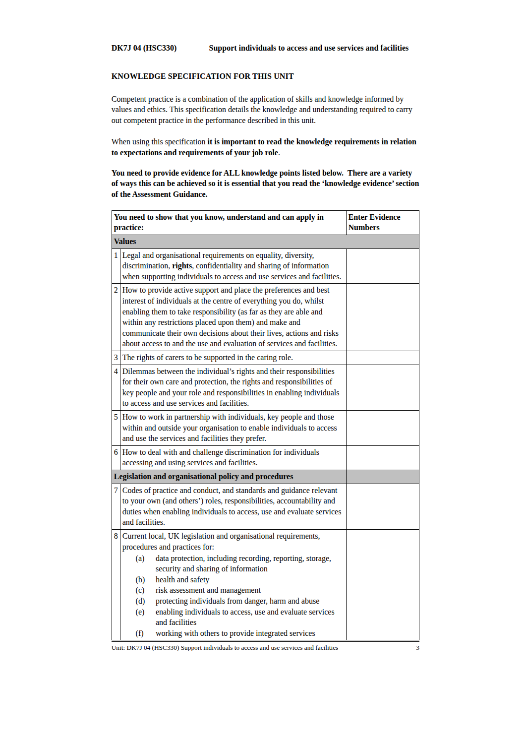DK7J 04 (HSC330) Support individuals to access and use services and facilities
KNOWLEDGE SPECIFICATION FOR THIS UNIT
Competent practice is a combination of the application of skills and knowledge informed by values and ethics. This specification details the knowledge and understanding required to carry out competent practice in the performance described in this unit.
When using this specification it is important to read the knowledge requirements in relation to expectations and requirements of your job role.
You need to provide evidence for ALL knowledge points listed below. There are a variety of ways this can be achieved so it is essential that you read the ‘knowledge evidence’ section of the Assessment Guidance.
| You need to show that you know, understand and can apply in practice: | Enter Evidence Numbers |
| --- | --- |
| Values |
| 1 | Legal and organisational requirements on equality, diversity, discrimination, rights , confidentiality and sharing of information when supporting individuals to access and use services and facilities. | |
| 2 | How to provide active support and place the preferences and best interest of individuals at the centre of everything you do, whilst enabling them to take responsibility (as far as they are able and within any restrictions placed upon them) and make and communicate their own decisions about their lives, actions and risks about access to and the use and evaluation of services and facilities. | |
| 3 | The rights of carers to be supported in the caring role. | |
| 4 | Dilemmas between the individual’s rights and their responsibilities for their own care and protection, the rights and responsibilities of key people and your role and responsibilities in enabling individuals to access and use services and facilities. | |
| 5 | How to work in partnership with individuals, key people and those within and outside your organisation to enable individuals to access and use the services and facilities they prefer. | |
| 6 | How to deal with and challenge discrimination for individuals accessing and using services and facilities. | |
| Legislation and organisational policy and procedures | |
| 7 | Codes of practice and conduct, and standards and guidance relevant to your own (and others’) roles, responsibilities, accountability and duties when enabling individuals to access, use and evaluate services and facilities. | |
| 8 | Current local, UK legislation and organisational requirements, procedures and practices for: (a) data protection, including recording, reporting, storage, security and sharing of information (b) health and safety (c) risk assessment and management (d) protecting individuals from danger, harm and abuse (e) enabling individuals to access, use and evaluate services and facilities (f) working with others to provide integrated services | |
Unit: DK7J 04 (HSC330) Support individuals to access and use services and facilities 3